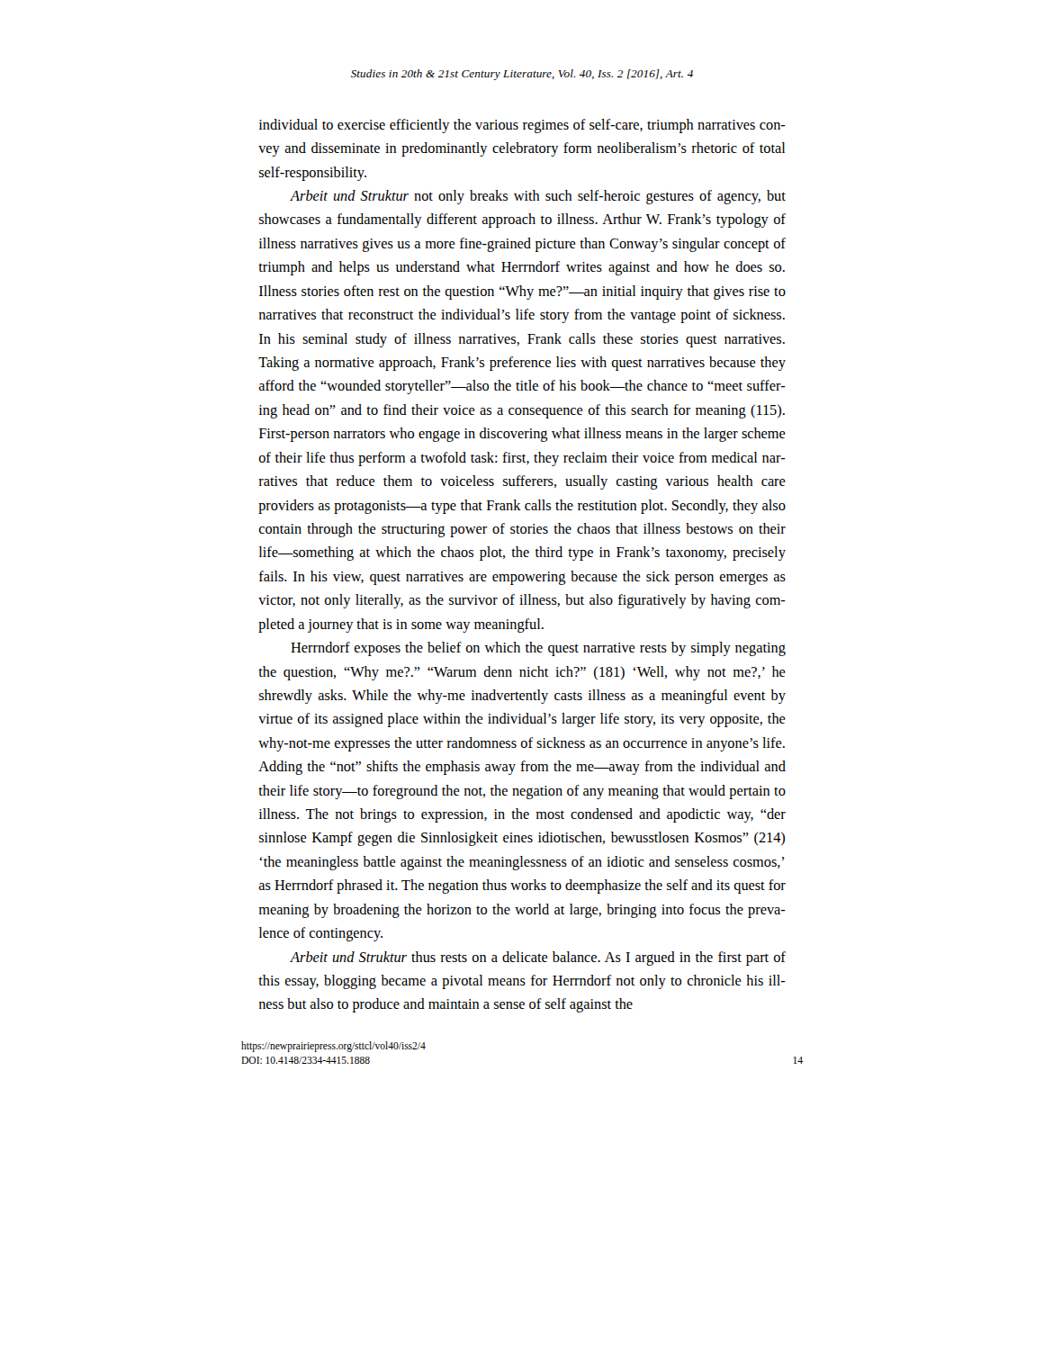Studies in 20th & 21st Century Literature, Vol. 40, Iss. 2 [2016], Art. 4
individual to exercise efficiently the various regimes of self-care, triumph narratives convey and disseminate in predominantly celebratory form neoliberalism’s rhetoric of total self-responsibility.
Arbeit und Struktur not only breaks with such self-heroic gestures of agency, but showcases a fundamentally different approach to illness. Arthur W. Frank’s typology of illness narratives gives us a more fine-grained picture than Conway’s singular concept of triumph and helps us understand what Herrndorf writes against and how he does so. Illness stories often rest on the question “Why me?”—an initial inquiry that gives rise to narratives that reconstruct the individual’s life story from the vantage point of sickness. In his seminal study of illness narratives, Frank calls these stories quest narratives. Taking a normative approach, Frank’s preference lies with quest narratives because they afford the “wounded storyteller”—also the title of his book—the chance to “meet suffering head on” and to find their voice as a consequence of this search for meaning (115). First-person narrators who engage in discovering what illness means in the larger scheme of their life thus perform a twofold task: first, they reclaim their voice from medical narratives that reduce them to voiceless sufferers, usually casting various health care providers as protagonists—a type that Frank calls the restitution plot. Secondly, they also contain through the structuring power of stories the chaos that illness bestows on their life—something at which the chaos plot, the third type in Frank’s taxonomy, precisely fails. In his view, quest narratives are empowering because the sick person emerges as victor, not only literally, as the survivor of illness, but also figuratively by having completed a journey that is in some way meaningful.
Herrndorf exposes the belief on which the quest narrative rests by simply negating the question, “Why me?.” “Warum denn nicht ich?” (181) ‘Well, why not me?,’ he shrewdly asks. While the why-me inadvertently casts illness as a meaningful event by virtue of its assigned place within the individual’s larger life story, its very opposite, the why-not-me expresses the utter randomness of sickness as an occurrence in anyone’s life. Adding the “not” shifts the emphasis away from the me—away from the individual and their life story—to foreground the not, the negation of any meaning that would pertain to illness. The not brings to expression, in the most condensed and apodictic way, “der sinnlose Kampf gegen die Sinnlosigkeit eines idiotischen, bewusstlosen Kosmos” (214) ‘the meaningless battle against the meaninglessness of an idiotic and senseless cosmos,’ as Herrndorf phrased it. The negation thus works to deemphasize the self and its quest for meaning by broadening the horizon to the world at large, bringing into focus the prevalence of contingency.
Arbeit und Struktur thus rests on a delicate balance. As I argued in the first part of this essay, blogging became a pivotal means for Herrndorf not only to chronicle his illness but also to produce and maintain a sense of self against the
https://newprairiepress.org/sttcl/vol40/iss2/4
DOI: 10.4148/2334-4415.1888
14